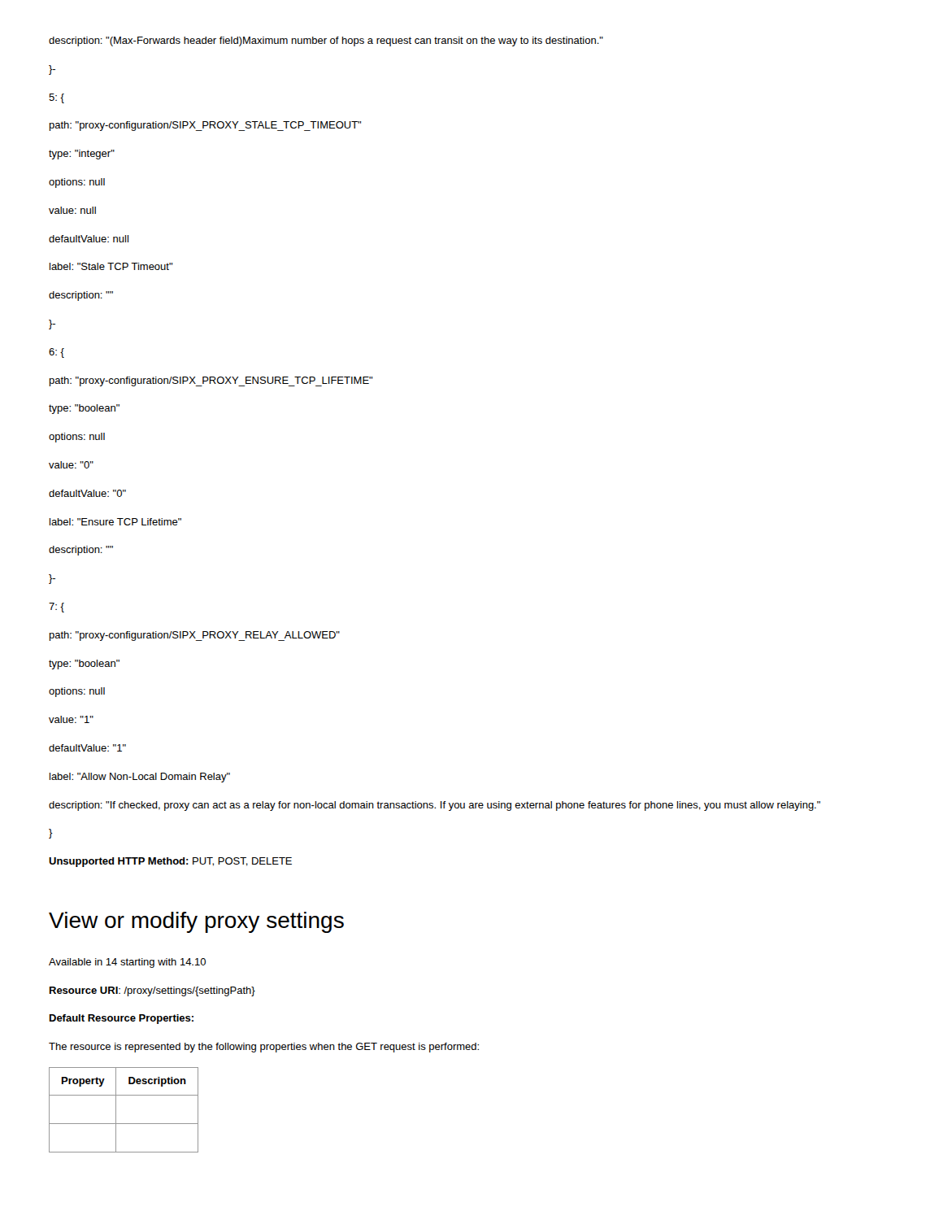description: "(Max-Forwards header field)Maximum number of hops a request can transit on the way to its destination."
}-
5: {
path: "proxy-configuration/SIPX_PROXY_STALE_TCP_TIMEOUT"
type: "integer"
options: null
value: null
defaultValue: null
label: "Stale TCP Timeout"
description: ""
}-
6: {
path: "proxy-configuration/SIPX_PROXY_ENSURE_TCP_LIFETIME"
type: "boolean"
options: null
value: "0"
defaultValue: "0"
label: "Ensure TCP Lifetime"
description: ""
}-
7: {
path: "proxy-configuration/SIPX_PROXY_RELAY_ALLOWED"
type: "boolean"
options: null
value: "1"
defaultValue: "1"
label: "Allow Non-Local Domain Relay"
description: "If checked, proxy can act as a relay for non-local domain transactions. If you are using external phone features for phone lines, you must allow relaying."
}
Unsupported HTTP Method: PUT, POST, DELETE
View or modify proxy settings
Available in 14 starting with 14.10
Resource URI: /proxy/settings/{settingPath}
Default Resource Properties:
The resource is represented by the following properties when the GET request is performed:
| Property | Description |
| --- | --- |